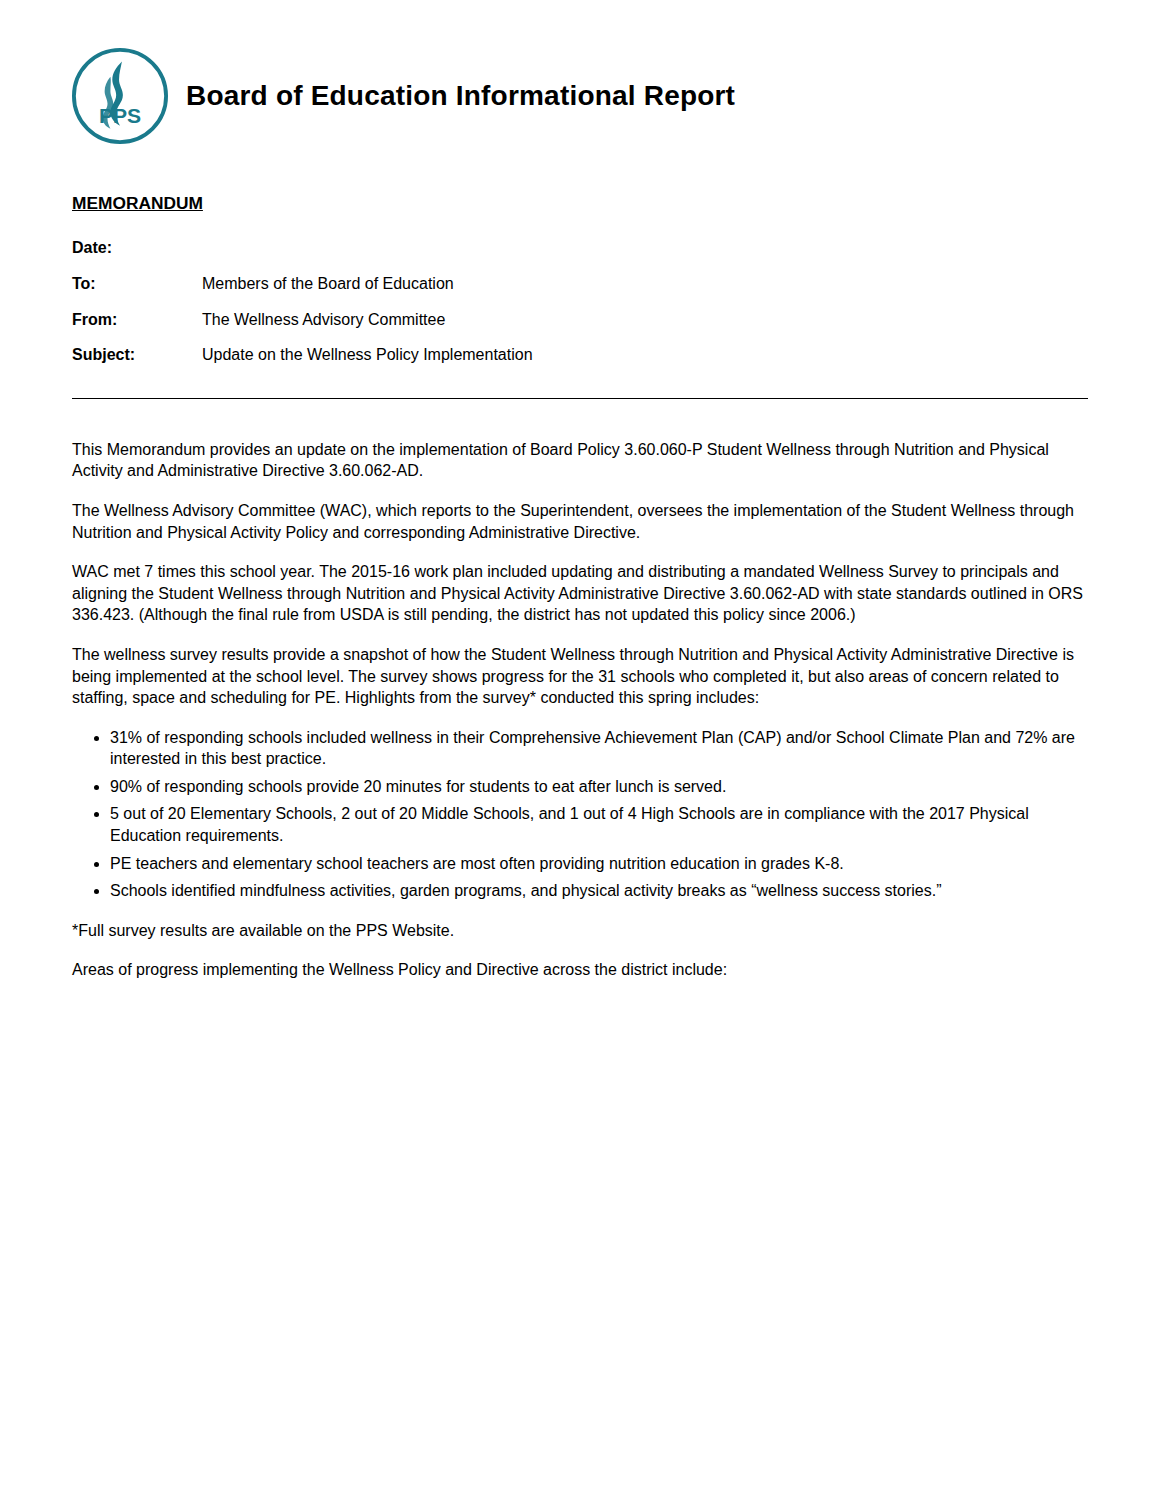PPS
Board of Education Informational Report
MEMORANDUM
| Date: | |
| To: | Members of the Board of Education |
| From: | The Wellness Advisory Committee |
| Subject: | Update on the Wellness Policy Implementation |
This Memorandum provides an update on the implementation of Board Policy 3.60.060-P Student Wellness through Nutrition and Physical Activity and Administrative Directive 3.60.062-AD.
The Wellness Advisory Committee (WAC), which reports to the Superintendent, oversees the implementation of the Student Wellness through Nutrition and Physical Activity Policy and corresponding Administrative Directive.
WAC met 7 times this school year. The 2015-16 work plan included updating and distributing a mandated Wellness Survey to principals and aligning the Student Wellness through Nutrition and Physical Activity Administrative Directive 3.60.062-AD with state standards outlined in ORS 336.423. (Although the final rule from USDA is still pending, the district has not updated this policy since 2006.)
The wellness survey results provide a snapshot of how the Student Wellness through Nutrition and Physical Activity Administrative Directive is being implemented at the school level. The survey shows progress for the 31 schools who completed it, but also areas of concern related to staffing, space and scheduling for PE. Highlights from the survey* conducted this spring includes:
31% of responding schools included wellness in their Comprehensive Achievement Plan (CAP) and/or School Climate Plan and 72% are interested in this best practice.
90% of responding schools provide 20 minutes for students to eat after lunch is served.
5 out of 20 Elementary Schools, 2 out of 20 Middle Schools, and 1 out of 4 High Schools are in compliance with the 2017 Physical Education requirements.
PE teachers and elementary school teachers are most often providing nutrition education in grades K-8.
Schools identified mindfulness activities, garden programs, and physical activity breaks as “wellness success stories.”
*Full survey results are available on the PPS Website.
Areas of progress implementing the Wellness Policy and Directive across the district include: